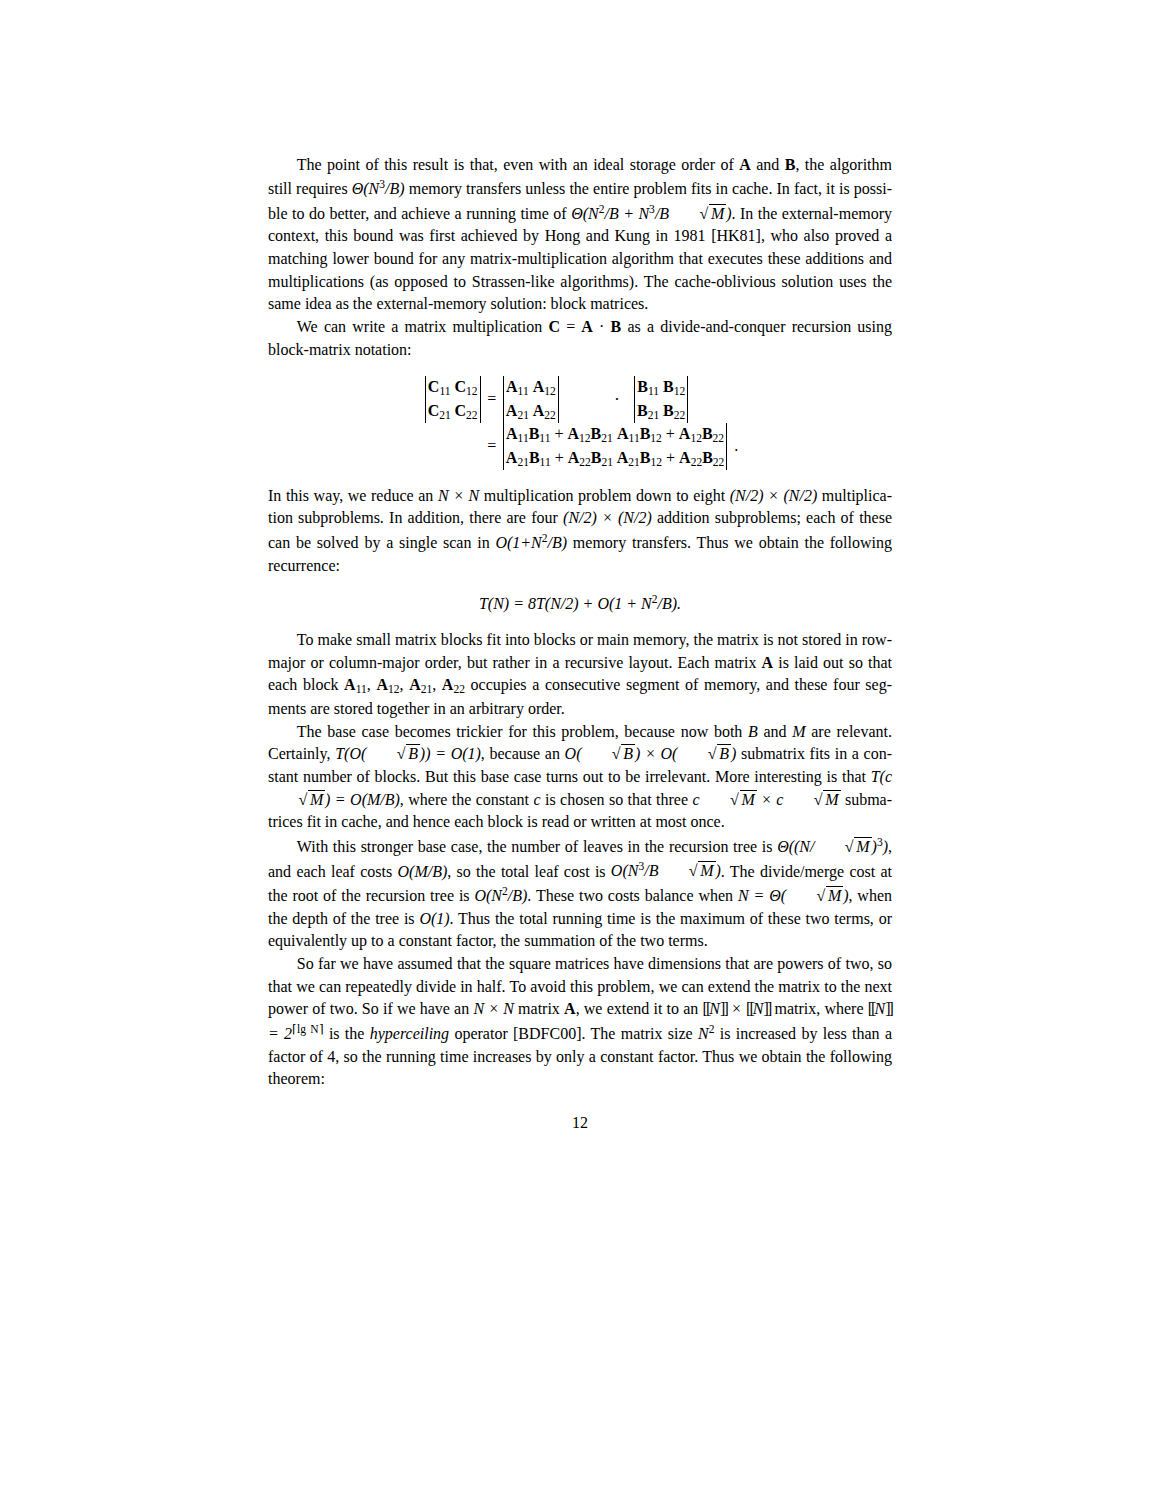The point of this result is that, even with an ideal storage order of A and B, the algorithm still requires Θ(N3/B) memory transfers unless the entire problem fits in cache. In fact, it is possible to do better, and achieve a running time of Θ(N2/B + N3/BM). In the external-memory context, this bound was first achieved by Hong and Kung in 1981 [HK81], who also proved a matching lower bound for any matrix-multiplication algorithm that executes these additions and multiplications (as opposed to Strassen-like algorithms). The cache-oblivious solution uses the same idea as the external-memory solution: block matrices.
We can write a matrix multiplication C = A · B as a divide-and-conquer recursion using block-matrix notation:
| / C 11 / C 12 / / C 21 / C 22 / | = | / A 11 / A 12 / / A 21 / A 22 / | · | / B 11 / B 12 / / B 21 / B 22 / |
| | = | / A 11 B 11 + A 12 B 21 / A 11 B 12 + A 12 B 22 / / A 21 B 11 + A 22 B 21 / A 21 B 12 + A 22 B 22 / . |
In this way, we reduce an N × N multiplication problem down to eight (N/2) × (N/2) multiplication subproblems. In addition, there are four (N/2) × (N/2) addition subproblems; each of these can be solved by a single scan in O(1+N2/B) memory transfers. Thus we obtain the following recurrence:
T(N) = 8T(N/2) + O(1 + N2/B).
To make small matrix blocks fit into blocks or main memory, the matrix is not stored in row-major or column-major order, but rather in a recursive layout. Each matrix A is laid out so that each block A 11, A 12, A 21, A 22 occupies a consecutive segment of memory, and these four segments are stored together in an arbitrary order.
The base case becomes trickier for this problem, because now both B and M are relevant. Certainly, T(O(B)) = O(1), because an O(B) × O(B) submatrix fits in a constant number of blocks. But this base case turns out to be irrelevant. More interesting is that T(cM) = O(M/B), where the constant c is chosen so that three cM × cM submatrices fit in cache, and hence each block is read or written at most once.
With this stronger base case, the number of leaves in the recursion tree is Θ((N/M)3), and each leaf costs O(M/B), so the total leaf cost is O(N3/BM). The divide/merge cost at the root of the recursion tree is O(N2/B). These two costs balance when N = Θ(M), when the depth of the tree is O(1). Thus the total running time is the maximum of these two terms, or equivalently up to a constant factor, the summation of the two terms.
So far we have assumed that the square matrices have dimensions that are powers of two, so that we can repeatedly divide in half. To avoid this problem, we can extend the matrix to the next power of two. So if we have an N × N matrix A, we extend it to an [[N]] × [[N]] matrix, where [[N]] = 2⌈lg N⌉ is the hyperceiling operator [BDFC00]. The matrix size N2 is increased by less than a factor of 4, so the running time increases by only a constant factor. Thus we obtain the following theorem:
12